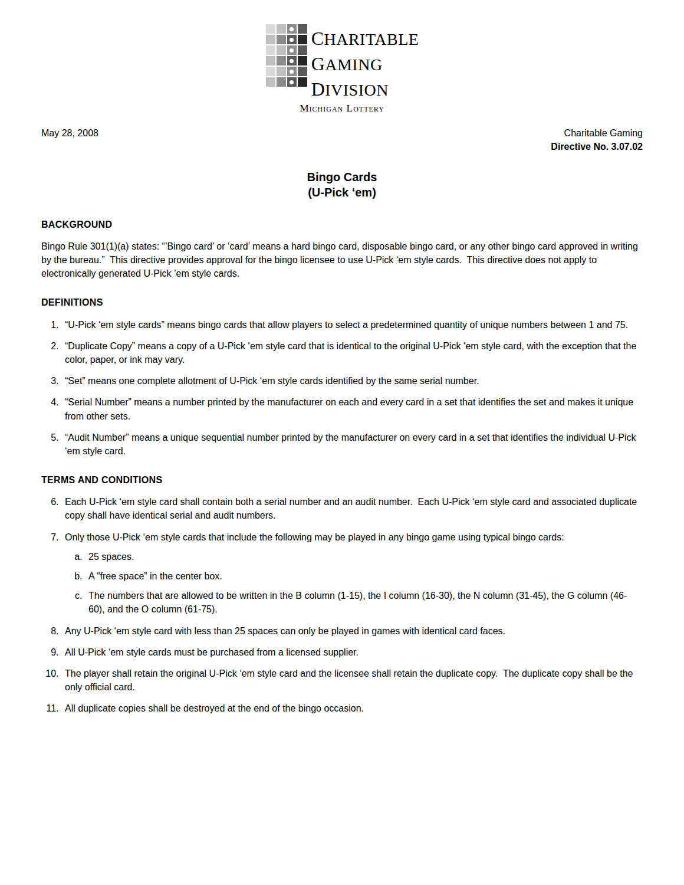Charitable Gaming Division
Michigan Lottery
May 28, 2008
Charitable Gaming
Directive No. 3.07.02
Bingo Cards
(U-Pick ‘em)
BACKGROUND
Bingo Rule 301(1)(a) states: “’Bingo card’ or ‘card’ means a hard bingo card, disposable bingo card, or any other bingo card approved in writing by the bureau.” This directive provides approval for the bingo licensee to use U-Pick ‘em style cards. This directive does not apply to electronically generated U-Pick ’em style cards.
DEFINITIONS
“U-Pick ‘em style cards” means bingo cards that allow players to select a predetermined quantity of unique numbers between 1 and 75.
“Duplicate Copy” means a copy of a U-Pick ‘em style card that is identical to the original U-Pick ‘em style card, with the exception that the color, paper, or ink may vary.
“Set” means one complete allotment of U-Pick ‘em style cards identified by the same serial number.
“Serial Number” means a number printed by the manufacturer on each and every card in a set that identifies the set and makes it unique from other sets.
“Audit Number” means a unique sequential number printed by the manufacturer on every card in a set that identifies the individual U-Pick ‘em style card.
TERMS AND CONDITIONS
Each U-Pick ‘em style card shall contain both a serial number and an audit number. Each U-Pick ‘em style card and associated duplicate copy shall have identical serial and audit numbers.
Only those U-Pick ‘em style cards that include the following may be played in any bingo game using typical bingo cards:
25 spaces.
A “free space” in the center box.
The numbers that are allowed to be written in the B column (1-15), the I column (16-30), the N column (31-45), the G column (46-60), and the O column (61-75).
Any U-Pick ‘em style card with less than 25 spaces can only be played in games with identical card faces.
All U-Pick ‘em style cards must be purchased from a licensed supplier.
The player shall retain the original U-Pick ‘em style card and the licensee shall retain the duplicate copy. The duplicate copy shall be the only official card.
All duplicate copies shall be destroyed at the end of the bingo occasion.